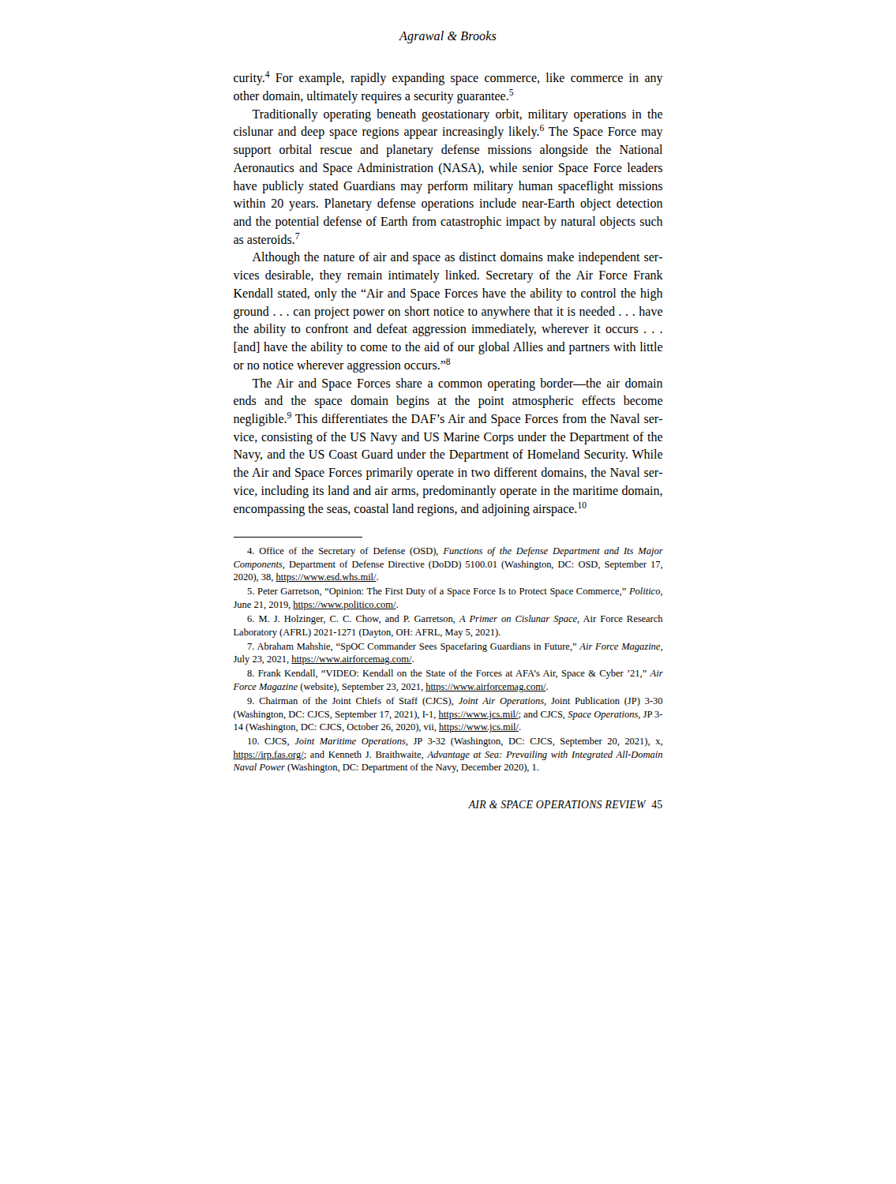Agrawal & Brooks
curity.4 For example, rapidly expanding space commerce, like commerce in any other domain, ultimately requires a security guarantee.5
Traditionally operating beneath geostationary orbit, military operations in the cislunar and deep space regions appear increasingly likely.6 The Space Force may support orbital rescue and planetary defense missions alongside the National Aeronautics and Space Administration (NASA), while senior Space Force leaders have publicly stated Guardians may perform military human spaceflight missions within 20 years. Planetary defense operations include near-Earth object detection and the potential defense of Earth from catastrophic impact by natural objects such as asteroids.7
Although the nature of air and space as distinct domains make independent services desirable, they remain intimately linked. Secretary of the Air Force Frank Kendall stated, only the “Air and Space Forces have the ability to control the high ground . . . can project power on short notice to anywhere that it is needed . . . have the ability to confront and defeat aggression immediately, wherever it occurs . . . [and] have the ability to come to the aid of our global Allies and partners with little or no notice wherever aggression occurs.”8
The Air and Space Forces share a common operating border—the air domain ends and the space domain begins at the point atmospheric effects become negligible.9 This differentiates the DAF’s Air and Space Forces from the Naval service, consisting of the US Navy and US Marine Corps under the Department of the Navy, and the US Coast Guard under the Department of Homeland Security. While the Air and Space Forces primarily operate in two different domains, the Naval service, including its land and air arms, predominantly operate in the maritime domain, encompassing the seas, coastal land regions, and adjoining airspace.10
4. Office of the Secretary of Defense (OSD), Functions of the Defense Department and Its Major Components, Department of Defense Directive (DoDD) 5100.01 (Washington, DC: OSD, September 17, 2020), 38, https://www.esd.whs.mil/.
5. Peter Garretson, “Opinion: The First Duty of a Space Force Is to Protect Space Commerce,” Politico, June 21, 2019, https://www.politico.com/.
6. M. J. Holzinger, C. C. Chow, and P. Garretson, A Primer on Cislunar Space, Air Force Research Laboratory (AFRL) 2021-1271 (Dayton, OH: AFRL, May 5, 2021).
7. Abraham Mahshie, “SpOC Commander Sees Spacefaring Guardians in Future,” Air Force Magazine, July 23, 2021, https://www.airforcemag.com/.
8. Frank Kendall, “VIDEO: Kendall on the State of the Forces at AFA’s Air, Space & Cyber ’21,” Air Force Magazine (website), September 23, 2021, https://www.airforcemag.com/.
9. Chairman of the Joint Chiefs of Staff (CJCS), Joint Air Operations, Joint Publication (JP) 3-30 (Washington, DC: CJCS, September 17, 2021), I-1, https://www.jcs.mil/; and CJCS, Space Operations, JP 3-14 (Washington, DC: CJCS, October 26, 2020), vii, https://www.jcs.mil/.
10. CJCS, Joint Maritime Operations, JP 3-32 (Washington, DC: CJCS, September 20, 2021), x, https://irp.fas.org/; and Kenneth J. Braithwaite, Advantage at Sea: Prevailing with Integrated All-Domain Naval Power (Washington, DC: Department of the Navy, December 2020), 1.
AIR & SPACE OPERATIONS REVIEW 45